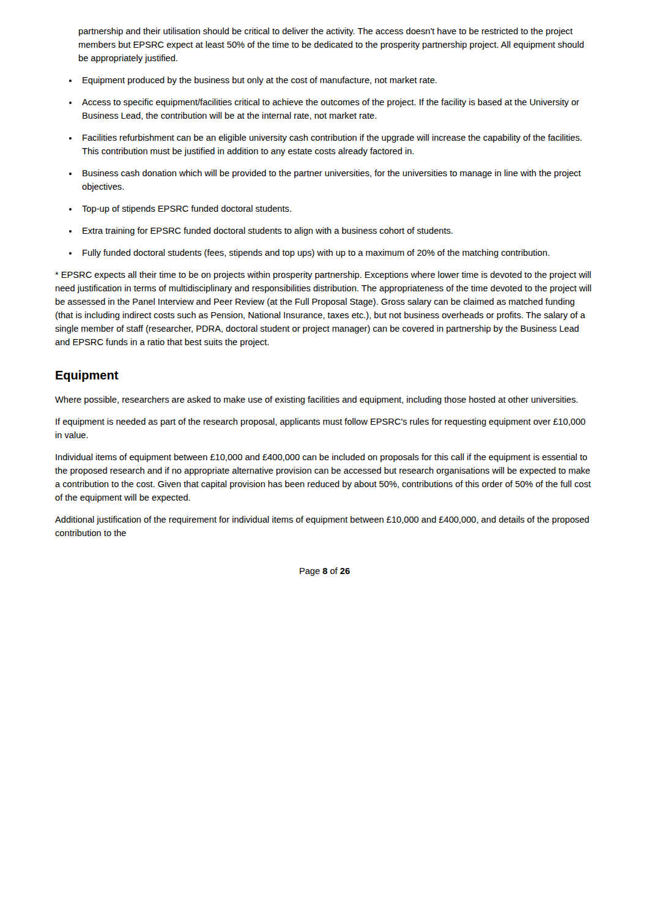partnership and their utilisation should be critical to deliver the activity. The access doesn't have to be restricted to the project members but EPSRC expect at least 50% of the time to be dedicated to the prosperity partnership project. All equipment should be appropriately justified.
Equipment produced by the business but only at the cost of manufacture, not market rate.
Access to specific equipment/facilities critical to achieve the outcomes of the project. If the facility is based at the University or Business Lead, the contribution will be at the internal rate, not market rate.
Facilities refurbishment can be an eligible university cash contribution if the upgrade will increase the capability of the facilities. This contribution must be justified in addition to any estate costs already factored in.
Business cash donation which will be provided to the partner universities, for the universities to manage in line with the project objectives.
Top-up of stipends EPSRC funded doctoral students.
Extra training for EPSRC funded doctoral students to align with a business cohort of students.
Fully funded doctoral students (fees, stipends and top ups) with up to a maximum of 20% of the matching contribution.
* EPSRC expects all their time to be on projects within prosperity partnership. Exceptions where lower time is devoted to the project will need justification in terms of multidisciplinary and responsibilities distribution. The appropriateness of the time devoted to the project will be assessed in the Panel Interview and Peer Review (at the Full Proposal Stage). Gross salary can be claimed as matched funding (that is including indirect costs such as Pension, National Insurance, taxes etc.), but not business overheads or profits. The salary of a single member of staff (researcher, PDRA, doctoral student or project manager) can be covered in partnership by the Business Lead and EPSRC funds in a ratio that best suits the project.
Equipment
Where possible, researchers are asked to make use of existing facilities and equipment, including those hosted at other universities.
If equipment is needed as part of the research proposal, applicants must follow EPSRC's rules for requesting equipment over £10,000 in value.
Individual items of equipment between £10,000 and £400,000 can be included on proposals for this call if the equipment is essential to the proposed research and if no appropriate alternative provision can be accessed but research organisations will be expected to make a contribution to the cost. Given that capital provision has been reduced by about 50%, contributions of this order of 50% of the full cost of the equipment will be expected.
Additional justification of the requirement for individual items of equipment between £10,000 and £400,000, and details of the proposed contribution to the
Page 8 of 26